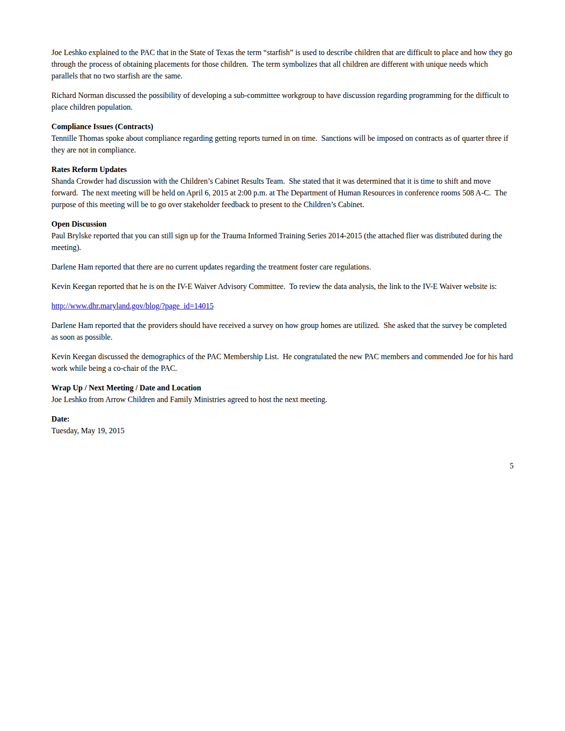Joe Leshko explained to the PAC that in the State of Texas the term “starfish” is used to describe children that are difficult to place and how they go through the process of obtaining placements for those children. The term symbolizes that all children are different with unique needs which parallels that no two starfish are the same.
Richard Norman discussed the possibility of developing a sub-committee workgroup to have discussion regarding programming for the difficult to place children population.
Compliance Issues (Contracts)
Tennille Thomas spoke about compliance regarding getting reports turned in on time. Sanctions will be imposed on contracts as of quarter three if they are not in compliance.
Rates Reform Updates
Shanda Crowder had discussion with the Children’s Cabinet Results Team. She stated that it was determined that it is time to shift and move forward. The next meeting will be held on April 6, 2015 at 2:00 p.m. at The Department of Human Resources in conference rooms 508 A-C. The purpose of this meeting will be to go over stakeholder feedback to present to the Children’s Cabinet.
Open Discussion
Paul Brylske reported that you can still sign up for the Trauma Informed Training Series 2014-2015 (the attached flier was distributed during the meeting).
Darlene Ham reported that there are no current updates regarding the treatment foster care regulations.
Kevin Keegan reported that he is on the IV-E Waiver Advisory Committee. To review the data analysis, the link to the IV-E Waiver website is:
http://www.dhr.maryland.gov/blog/?page_id=14015
Darlene Ham reported that the providers should have received a survey on how group homes are utilized. She asked that the survey be completed as soon as possible.
Kevin Keegan discussed the demographics of the PAC Membership List. He congratulated the new PAC members and commended Joe for his hard work while being a co-chair of the PAC.
Wrap Up / Next Meeting / Date and Location
Joe Leshko from Arrow Children and Family Ministries agreed to host the next meeting.
Date:
Tuesday, May 19, 2015
5